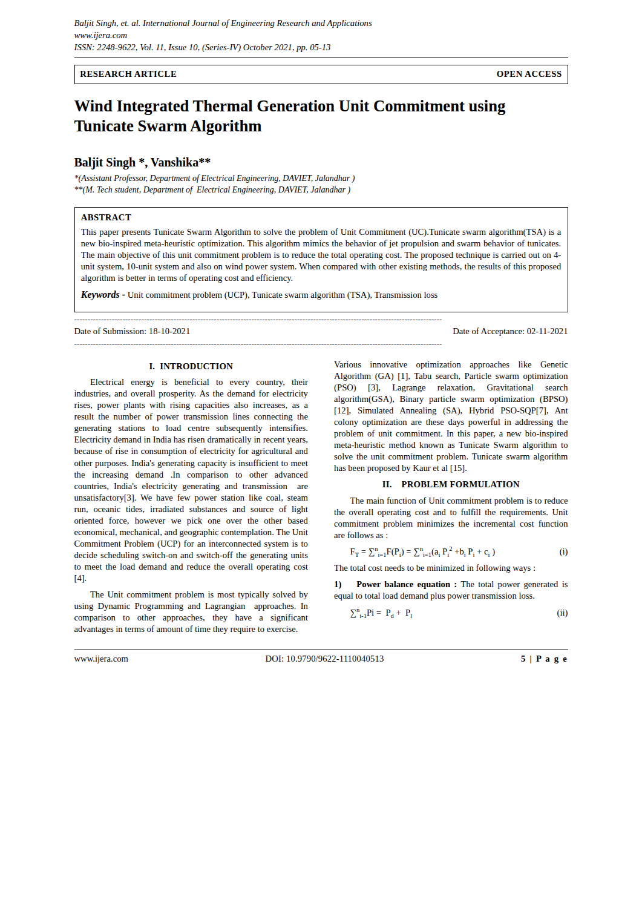Baljit Singh, et. al. International Journal of Engineering Research and Applications
www.ijera.com
ISSN: 2248-9622, Vol. 11, Issue 10, (Series-IV) October 2021, pp. 05-13
RESEARCH ARTICLE OPEN ACCESS
Wind Integrated Thermal Generation Unit Commitment using Tunicate Swarm Algorithm
Baljit Singh *, Vanshika**
*(Assistant Professor, Department of Electrical Engineering, DAVIET, Jalandhar )
**(M. Tech student, Department of Electrical Engineering, DAVIET, Jalandhar )
ABSTRACT
This paper presents Tunicate Swarm Algorithm to solve the problem of Unit Commitment (UC).Tunicate swarm algorithm(TSA) is a new bio-inspired meta-heuristic optimization. This algorithm mimics the behavior of jet propulsion and swarm behavior of tunicates. The main objective of this unit commitment problem is to reduce the total operating cost. The proposed technique is carried out on 4-unit system, 10-unit system and also on wind power system. When compared with other existing methods, the results of this proposed algorithm is better in terms of operating cost and efficiency.
Keywords - Unit commitment problem (UCP), Tunicate swarm algorithm (TSA), Transmission loss
-----------------------------------------------------------------------------------------------------------------------------------------
Date of Submission: 18-10-2021 Date of Acceptance: 02-11-2021
-----------------------------------------------------------------------------------------------------------------------------------------
I. INTRODUCTION
Electrical energy is beneficial to every country, their industries, and overall prosperity. As the demand for electricity rises, power plants with rising capacities also increases, as a result the number of power transmission lines connecting the generating stations to load centre subsequently intensifies. Electricity demand in India has risen dramatically in recent years, because of rise in consumption of electricity for agricultural and other purposes. India's generating capacity is insufficient to meet the increasing demand .In comparison to other advanced countries, India's electricity generating and transmission are unsatisfactory[3]. We have few power station like coal, steam run, oceanic tides, irradiated substances and source of light oriented force, however we pick one over the other based economical, mechanical, and geographic contemplation. The Unit Commitment Problem (UCP) for an interconnected system is to decide scheduling switch-on and switch-off the generating units to meet the load demand and reduce the overall operating cost [4].
The Unit commitment problem is most typically solved by using Dynamic Programming and Lagrangian approaches. In comparison to other approaches, they have a significant advantages in terms of amount of time they require to exercise.
Various innovative optimization approaches like Genetic Algorithm (GA) [1], Tabu search, Particle swarm optimization (PSO) [3], Lagrange relaxation, Gravitational search algorithm(GSA), Binary particle swarm optimization (BPSO)[12], Simulated Annealing (SA), Hybrid PSO-SQP[7], Ant colony optimization are these days powerful in addressing the problem of unit commitment. In this paper, a new bio-inspired meta-heuristic method known as Tunicate Swarm algorithm to solve the unit commitment problem. Tunicate swarm algorithm has been proposed by Kaur et al [15].
II. PROBLEM FORMULATION
The main function of Unit commitment problem is to reduce the overall operating cost and to fulfill the requirements. Unit commitment problem minimizes the incremental cost function are follows as :
FT = ∑ni=1F(Pi) = ∑ni=1(ai Pi2 +bi Pi + ci )(i)
The total cost needs to be minimized in following ways :
1) Power balance equation : The total power generated is equal to total load demand plus power transmission loss.
∑ni-1Pi = Pd + Pl(ii)
www.ijera.com DOI: 10.9790/9622-1110040513 5 | P a g e